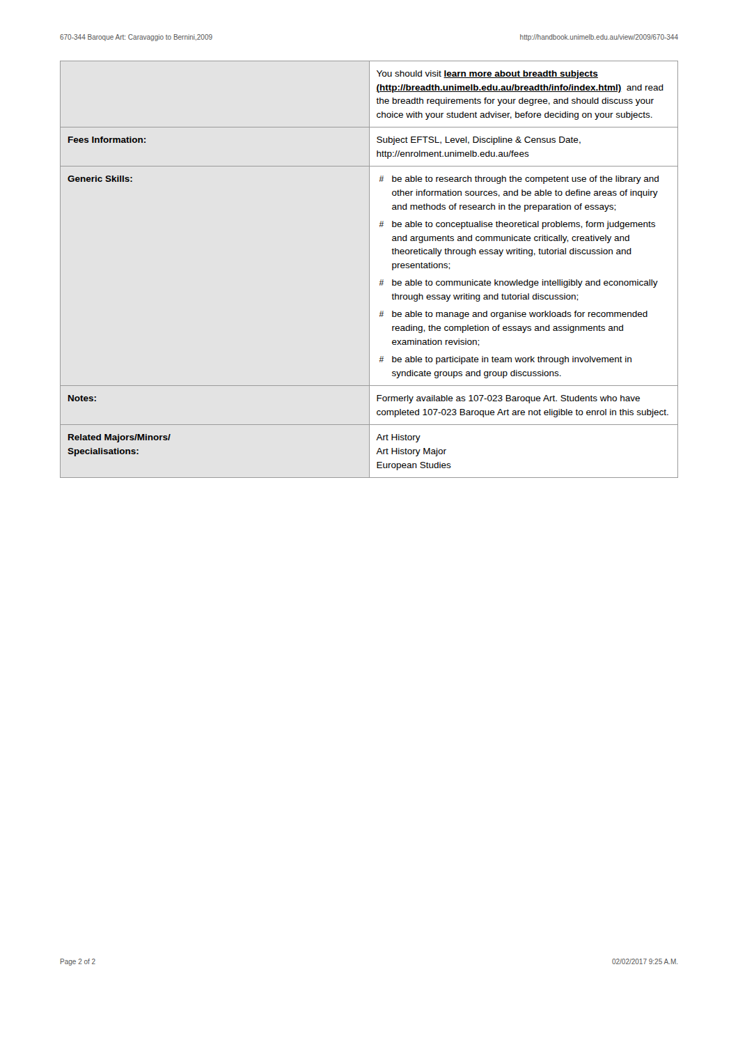670-344 Baroque Art: Caravaggio to Bernini,2009
http://handbook.unimelb.edu.au/view/2009/670-344
| | You should visit learn more about breadth subjects (http://breadth.unimelb.edu.au/breadth/info/index.html) and read the breadth requirements for your degree, and should discuss your choice with your student adviser, before deciding on your subjects. |
| Fees Information: | Subject EFTSL, Level, Discipline & Census Date, http://enrolment.unimelb.edu.au/fees |
| Generic Skills: | be able to research through the competent use of the library and other information sources, and be able to define areas of inquiry and methods of research in the preparation of essays; be able to conceptualise theoretical problems, form judgements and arguments and communicate critically, creatively and theoretically through essay writing, tutorial discussion and presentations; be able to communicate knowledge intelligibly and economically through essay writing and tutorial discussion; be able to manage and organise workloads for recommended reading, the completion of essays and assignments and examination revision; be able to participate in team work through involvement in syndicate groups and group discussions. |
| Notes: | Formerly available as 107-023 Baroque Art. Students who have completed 107-023 Baroque Art are not eligible to enrol in this subject. |
| Related Majors/Minors/ Specialisations: | Art History Art History Major European Studies |
Page 2 of 2
02/02/2017 9:25 A.M.